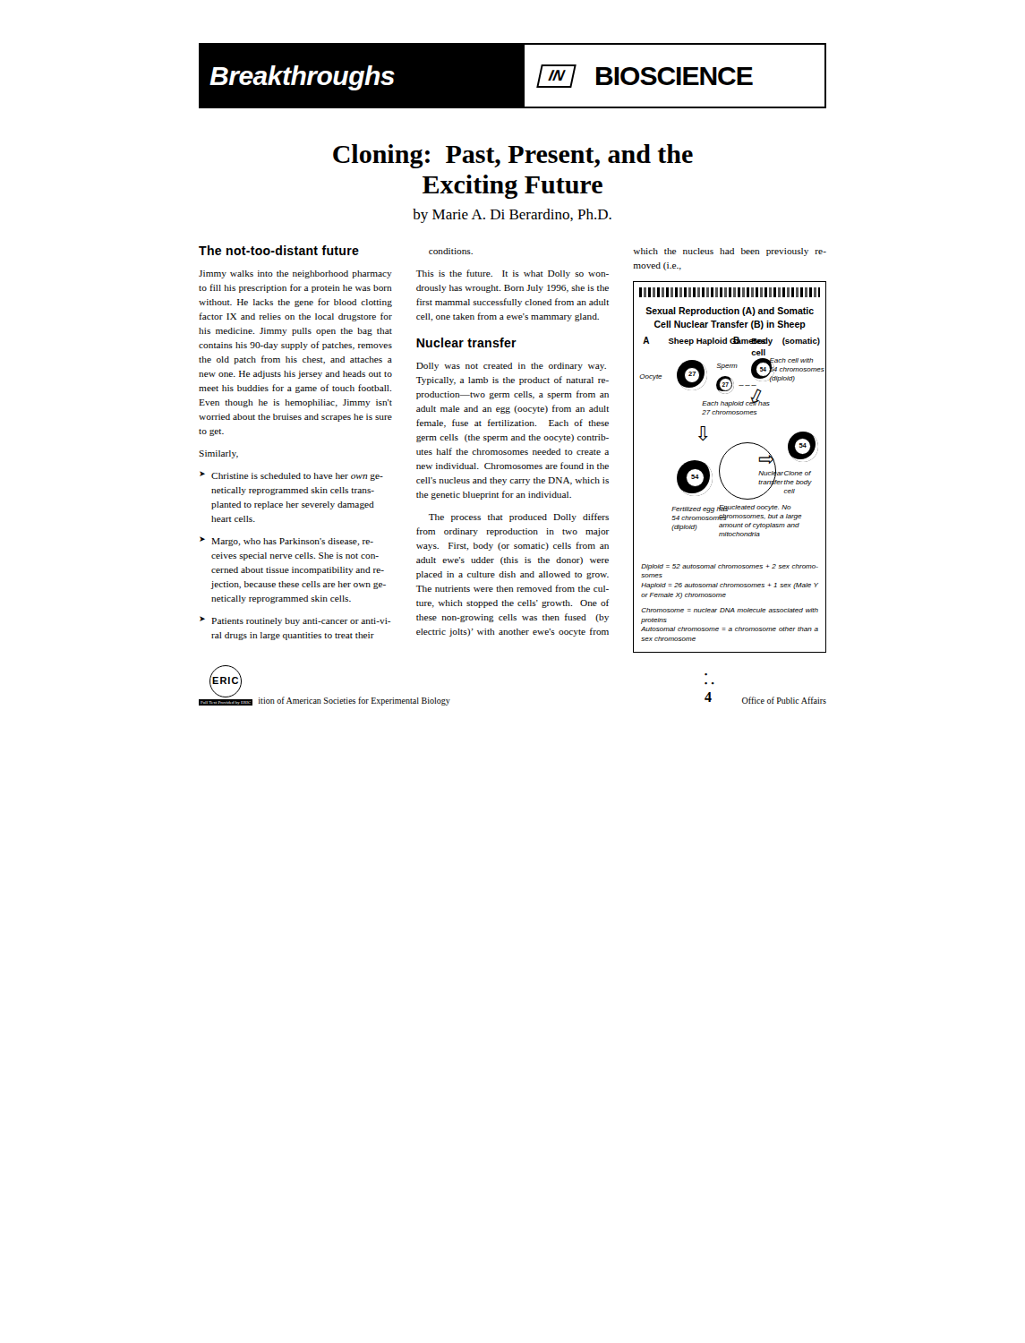Breakthroughs
IN
BIOSCIENCE
Cloning: Past, Present, and the
Exciting Future
by Marie A. Di Berardino, Ph.D.
The not-too-distant future
Jimmy walks into the neighborhood pharmacy to fill his prescription for a protein he was born without. He lacks the gene for blood clotting factor IX and relies on the local drugstore for his medicine. Jimmy pulls open the bag that contains his 90-day supply of patches, removes the old patch from his chest, and attaches a new one. He adjusts his jersey and heads out to meet his buddies for a game of touch football. Even though he is hemophiliac, Jimmy isn't worried about the bruises and scrapes he is sure to get.
Similarly,
Christine is scheduled to have her own genetically reprogrammed skin cells transplanted to replace her severely damaged heart cells.
Margo, who has Parkinson's disease, receives special nerve cells. She is not concerned about tissue incompatibility and rejection, because these cells are her own genetically reprogrammed skin cells.
Patients routinely buy anti-cancer or anti-viral drugs in large quantities to treat their conditions.
This is the future. It is what Dolly so wondrously has wrought. Born July 1996, she is the first mammal successfully cloned from an adult cell, one taken from a ewe's mammary gland.
Nuclear transfer
Dolly was not created in the ordinary way. Typically, a lamb is the product of natural reproduction—two germ cells, a sperm from an adult male and an egg (oocyte) from an adult female, fuse at fertilization. Each of these germ cells (the sperm and the oocyte) contributes half the chromosomes needed to create a new individual. Chromosomes are found in the cell's nucleus and they carry the DNA, which is the genetic blueprint for an individual.
The process that produced Dolly differs from ordinary reproduction in two major ways. First, body (or somatic) cells from an adult ewe's udder (this is the donor) were placed in a culture dish and allowed to grow. The nutrients were then removed from the culture, which stopped the cells' growth. One of these non-growing cells was then fused (by electric jolts)’ with another ewe's oocyte from which the nucleus had been previously removed (i.e.,
Sexual Reproduction (A) and Somatic Cell Nuclear Transfer (B) in Sheep
A Sheep Haploid Gametes B Body (somatic) cell Oocyte
27
Sperm
27
∼∼∼ Each haploid cell has
27 chromosomes ⇩
54
Fertilized egg has
54 chromosomes
(diploid)
54
Each cell with
54 chromosomes
(diploid) ⇩
Enucleated oocyte. No
chromosomes, but a large
amount of cytoplasm and
mitochondria ⇨ Nuclear
transfer
54
Clone of
the body
cell
Diploid = 52 autosomal chromosomes + 2 sex chromosomes
Haploid = 26 autosomal chromosomes + 1 sex (Male Y or Female X) chromosome
Chromosome = nuclear DNA molecule associated with proteins
Autosomal chromosome = a chromosome other than a sex chromosome
ERIC
Full Text Provided by ERIC
ition of American Societies for Experimental Biology
•
• •
4
Office of Public Affairs